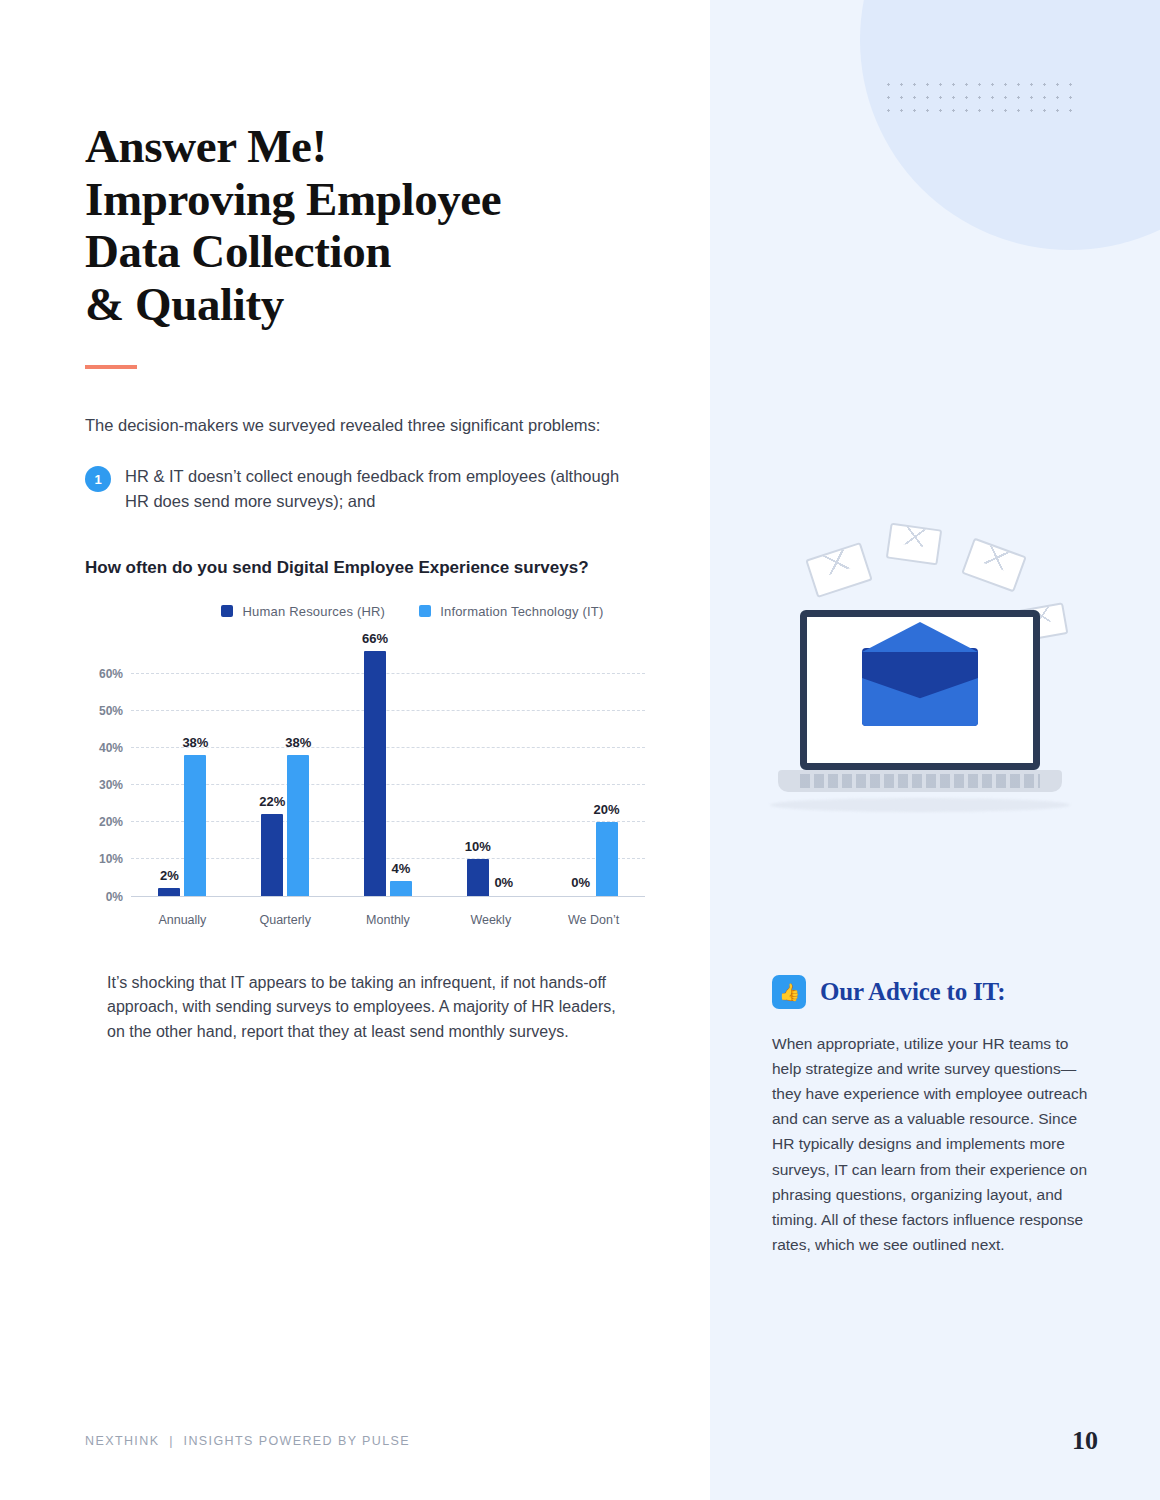Answer Me!
Improving Employee
Data Collection
& Quality
The decision-makers we surveyed revealed three significant problems:
1
HR & IT doesn’t collect enough feedback from employees (although HR does send more surveys); and
How often do you send Digital Employee Experience surveys?
Human Resources (HR) Information Technology (IT)
60%
50%
40%
30%
20%
10%
0%
2%
38%
22%
38%
66%
4%
10%
0%
0%
20%
Annually Quarterly Monthly Weekly We Don’t
It’s shocking that IT appears to be taking an infrequent, if not hands-off approach, with sending surveys to employees. A majority of HR leaders, on the other hand, report that they at least send monthly surveys.
👍
Our Advice to IT:
When appropriate, utilize your HR teams to help strategize and write survey questions—they have experience with employee outreach and can serve as a valuable resource. Since HR typically designs and implements more surveys, IT can learn from their experience on phrasing questions, organizing layout, and timing. All of these factors influence response rates, which we see outlined next.
Nexthink | Insights Powered by Pulse
10